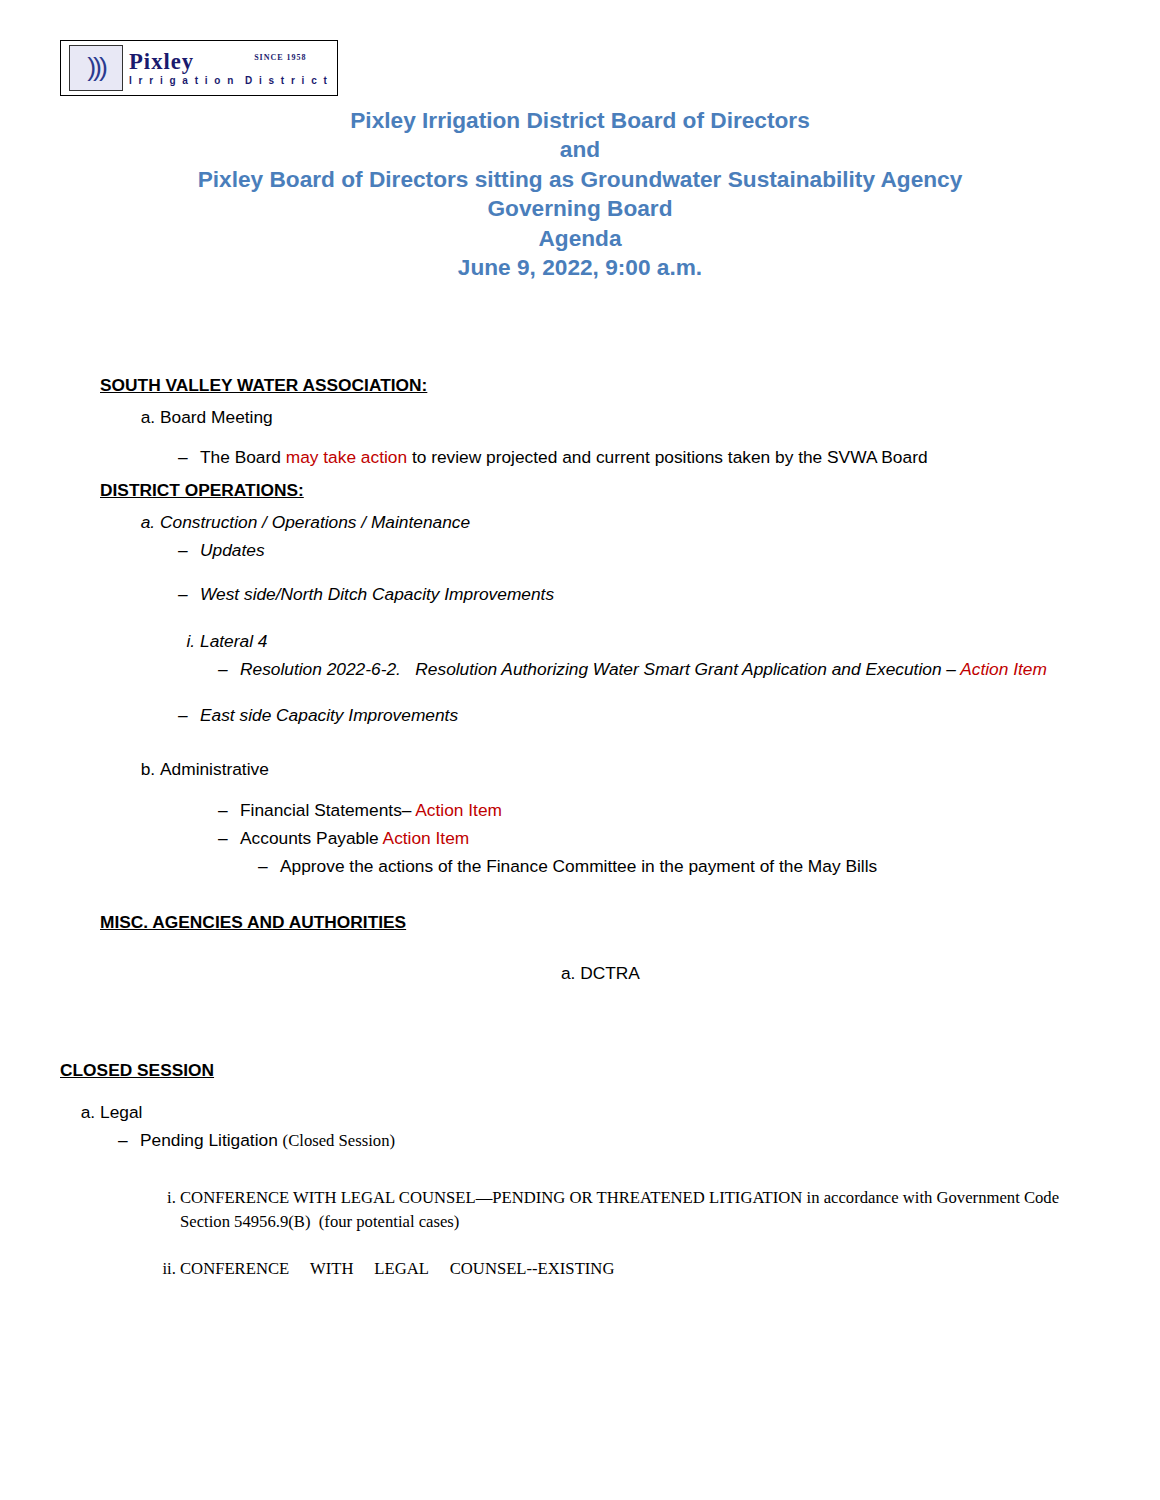)))
PixleySINCE 1958
I r r i g a t i o n D i s t r i c t
Pixley Irrigation District Board of Directors
and
Pixley Board of Directors sitting as Groundwater Sustainability Agency
Governing Board
Agenda
June 9, 2022, 9:00 a.m.
SOUTH VALLEY WATER ASSOCIATION:
Board Meeting
The Board may take action to review projected and current positions taken by the SVWA Board
DISTRICT OPERATIONS:
Construction / Operations / Maintenance
Updates
West side/North Ditch Capacity Improvements
Lateral 4
Resolution 2022-6-2. Resolution Authorizing Water Smart Grant Application and Execution – Action Item
East side Capacity Improvements
Administrative
Financial Statements– Action Item
Accounts Payable Action Item
Approve the actions of the Finance Committee in the payment of the May Bills
MISC. AGENCIES AND AUTHORITIES
DCTRA
CLOSED SESSION
Legal
Pending Litigation (Closed Session)
CONFERENCE WITH LEGAL COUNSEL—PENDING OR THREATENED LITIGATION in accordance with Government Code Section 54956.9(B) (four potential cases)
CONFERENCE WITH LEGAL COUNSEL--EXISTING